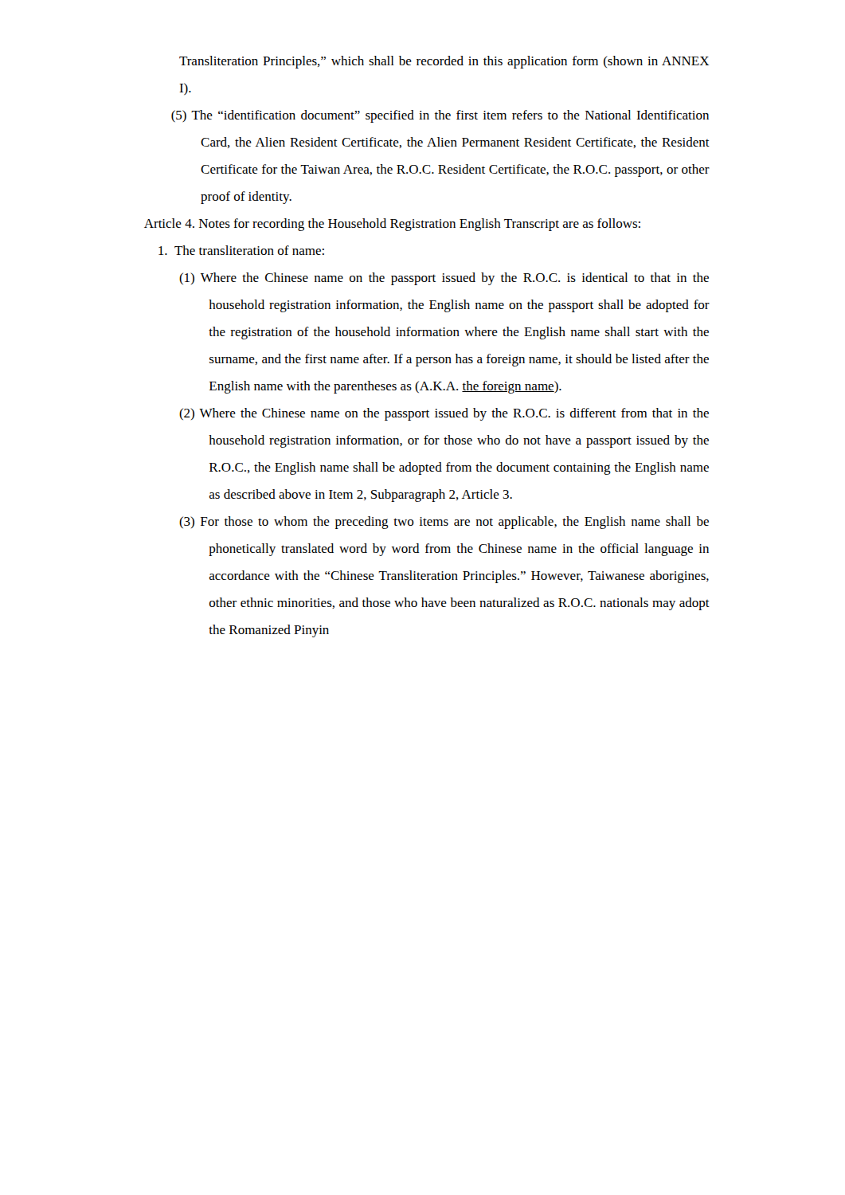Transliteration Principles,” which shall be recorded in this application form (shown in ANNEX I).
(5) The “identification document” specified in the first item refers to the National Identification Card, the Alien Resident Certificate, the Alien Permanent Resident Certificate, the Resident Certificate for the Taiwan Area, the R.O.C. Resident Certificate, the R.O.C. passport, or other proof of identity.
Article 4. Notes for recording the Household Registration English Transcript are as follows:
1. The transliteration of name:
(1) Where the Chinese name on the passport issued by the R.O.C. is identical to that in the household registration information, the English name on the passport shall be adopted for the registration of the household information where the English name shall start with the surname, and the first name after. If a person has a foreign name, it should be listed after the English name with the parentheses as (A.K.A. the foreign name).
(2) Where the Chinese name on the passport issued by the R.O.C. is different from that in the household registration information, or for those who do not have a passport issued by the R.O.C., the English name shall be adopted from the document containing the English name as described above in Item 2, Subparagraph 2, Article 3.
(3) For those to whom the preceding two items are not applicable, the English name shall be phonetically translated word by word from the Chinese name in the official language in accordance with the “Chinese Transliteration Principles.” However, Taiwanese aborigines, other ethnic minorities, and those who have been naturalized as R.O.C. nationals may adopt the Romanized Pinyin